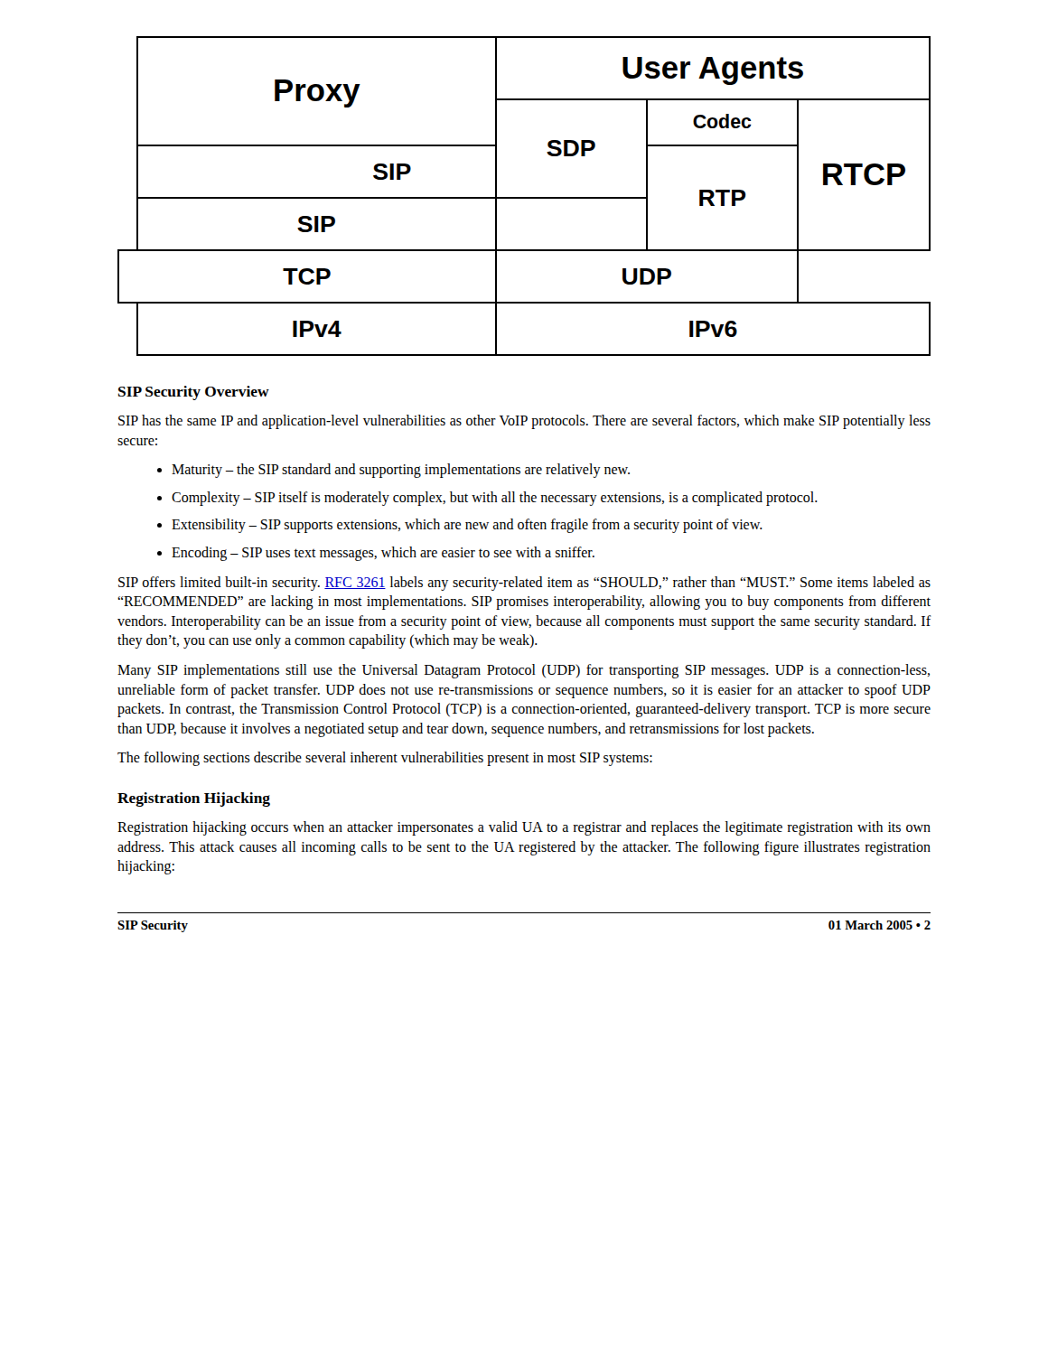| | Proxy | User Agents |
| | SDP | Codec | RTCP |
| | SIP | RTP |
| | SIP |
| TCP | UDP | |
| | IPv4 | IPv6 |
SIP Security Overview
SIP has the same IP and application-level vulnerabilities as other VoIP protocols. There are several factors, which make SIP potentially less secure:
Maturity – the SIP standard and supporting implementations are relatively new.
Complexity – SIP itself is moderately complex, but with all the necessary extensions, is a complicated protocol.
Extensibility – SIP supports extensions, which are new and often fragile from a security point of view.
Encoding – SIP uses text messages, which are easier to see with a sniffer.
SIP offers limited built-in security. RFC 3261 labels any security-related item as “SHOULD,” rather than “MUST.” Some items labeled as “RECOMMENDED” are lacking in most implementations. SIP promises interoperability, allowing you to buy components from different vendors. Interoperability can be an issue from a security point of view, because all components must support the same security standard. If they don’t, you can use only a common capability (which may be weak).
Many SIP implementations still use the Universal Datagram Protocol (UDP) for transporting SIP messages. UDP is a connection-less, unreliable form of packet transfer. UDP does not use re-transmissions or sequence numbers, so it is easier for an attacker to spoof UDP packets. In contrast, the Transmission Control Protocol (TCP) is a connection-oriented, guaranteed-delivery transport. TCP is more secure than UDP, because it involves a negotiated setup and tear down, sequence numbers, and retransmissions for lost packets.
The following sections describe several inherent vulnerabilities present in most SIP systems:
Registration Hijacking
Registration hijacking occurs when an attacker impersonates a valid UA to a registrar and replaces the legitimate registration with its own address. This attack causes all incoming calls to be sent to the UA registered by the attacker. The following figure illustrates registration hijacking:
SIP Security 01 March 2005 • 2